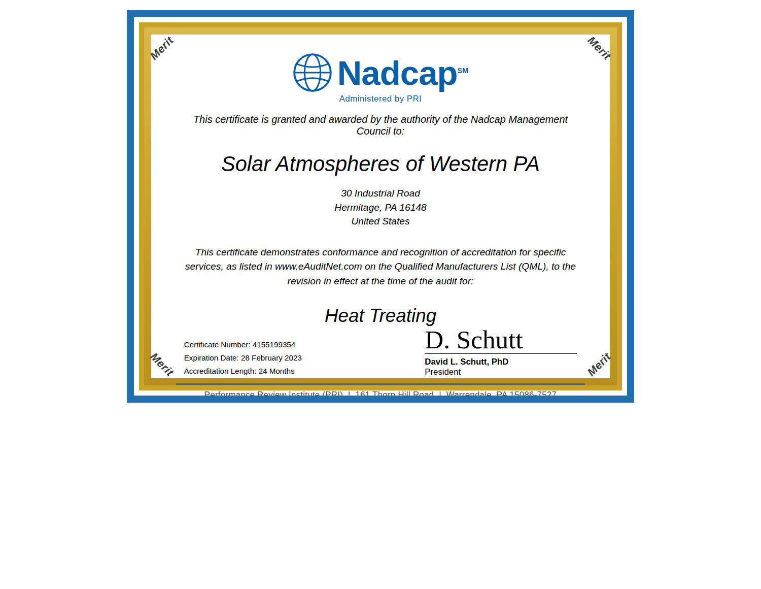Merit
Merit
Merit
Merit
NadcapSM
Administered by PRI
This certificate is granted and awarded by the authority of the Nadcap Management Council to:
Solar Atmospheres of Western PA
30 Industrial Road
Hermitage, PA 16148
United States
This certificate demonstrates conformance and recognition of accreditation for specific services, as listed in www.eAuditNet.com on the Qualified Manufacturers List (QML), to the revision in effect at the time of the audit for:
Heat Treating
Certificate Number: 4155199354
Expiration Date: 28 February 2023
Accreditation Length: 24 Months
D. Schutt
David L. Schutt, PhD
President
Performance Review Institute (PRI) | 161 Thorn Hill Road | Warrendale, PA 15086-7527